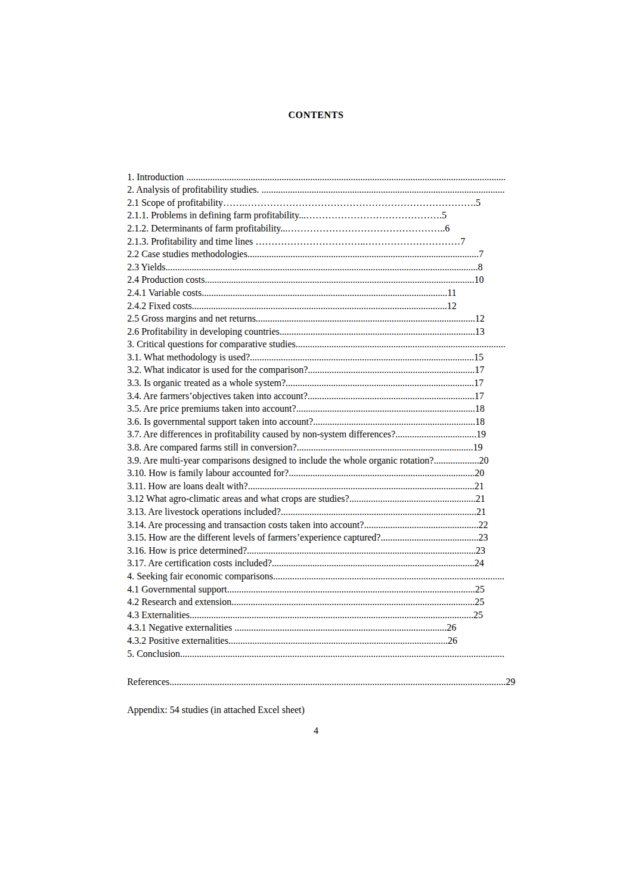CONTENTS
1. Introduction ...........................................................................................................................................5
2. Analysis of profitability studies. ..........................................................................................................5
2.1 Scope of profitability…….……………………………………………………………….5
2.1.1. Problems in defining farm profitability...…………………………………….5
2.1.2. Determinants of farm profitability...…………………………………………..6
2.1.3. Profitability and time lines ……………………………..…………………………7
2.2 Case studies methodologies.................................................................................................7
2.3 Yields...................................................................................................................................8
2.4 Production costs.................................................................................................................10
2.4.1 Variable costs.......................................................................................................11
2.4.2 Fixed costs...........................................................................................................12
2.5 Gross margins and net returns............................................................................................12
2.6 Profitability in developing countries..................................................................................13
3. Critical questions for comparative studies..........................................................................................15
3.1. What methodology is used?..............................................................................................15
3.2. What indicator is used for the comparison?......................................................................17
3.3. Is organic treated as a whole system?...............................................................................17
3.4. Are farmers’objectives taken into account?......................................................................17
3.5. Are price premiums taken into account?...........................................................................18
3.6. Is governmental support taken into account?....................................................................18
3.7. Are differences in profitability caused by non-system differences?..................................19
3.8. Are compared farms still in conversion?..........................................................................19
3.9. Are multi-year comparisons designed to include the whole organic rotation?...................20
3.10. How is family labour accounted for?..............................................................................20
3.11. How are loans dealt with?...............................................................................................21
3.12 What agro-climatic areas and what crops are studies?.....................................................21
3.13. Are livestock operations included?..................................................................................21
3.14. Are processing and transaction costs taken into account?................................................22
3.15. How are the different levels of farmers’experience captured?.........................................23
3.16. How is price determined?................................................................................................23
3.17. Are certification costs included?.....................................................................................24
4. Seeking fair economic comparisons...................................................................................................24
4.1 Governmental support........................................................................................................25
4.2 Research and extension......................................................................................................25
4.3 Externalities.......................................................................................................................25
4.3.1 Negative externalities .........................................................................................26
4.3.2 Positive externalities............................................................................................26
5. Conclusion.........................................................................................................................................28
References.............................................................................................................................................29
Appendix: 54 studies (in attached Excel sheet)
4